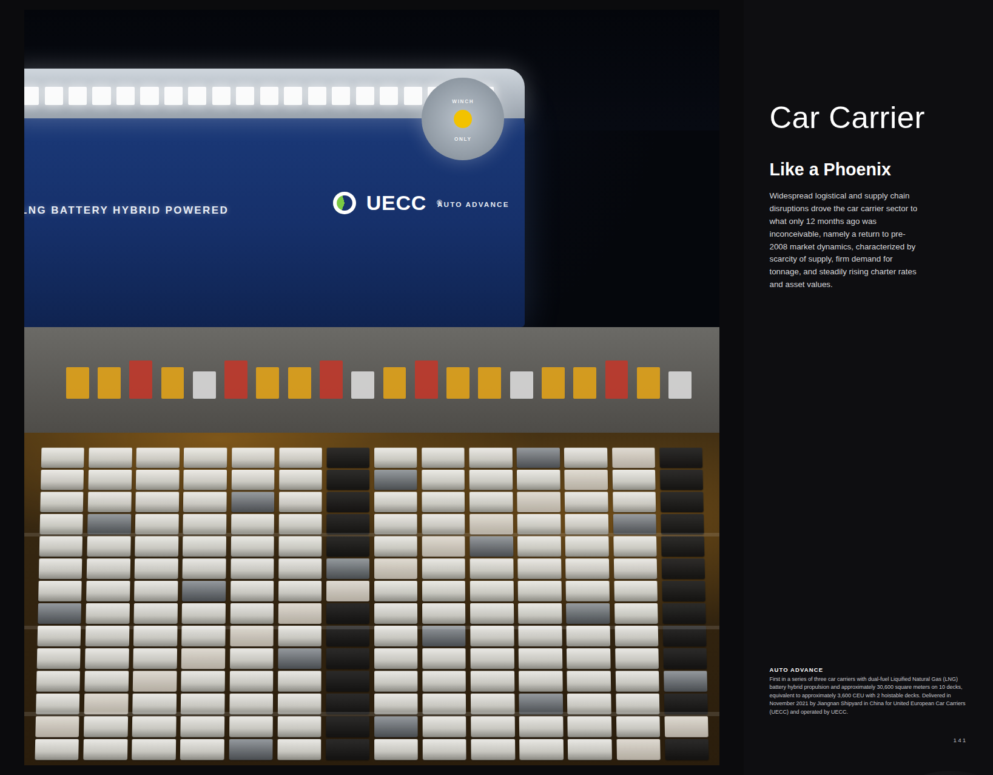WINCH
ONLY
LNG BATTERY HYBRID POWERED
UECC®
AUTO ADVANCE
Car Carrier
Like a Phoenix
Widespread logistical and supply chain disruptions drove the car carrier sector to what only 12 months ago was inconceivable, namely a return to pre-2008 market dynamics, characterized by scarcity of supply, firm demand for tonnage, and steadily rising charter rates and asset values.
AUTO ADVANCE
First in a series of three car carriers with dual-fuel Liquified Natural Gas (LNG) battery hybrid propulsion and approximately 30,600 square meters on 10 decks, equivalent to approximately 3,600 CEU with 2 hoistable decks. Delivered in November 2021 by Jiangnan Shipyard in China for United European Car Carriers (UECC) and operated by UECC.
141